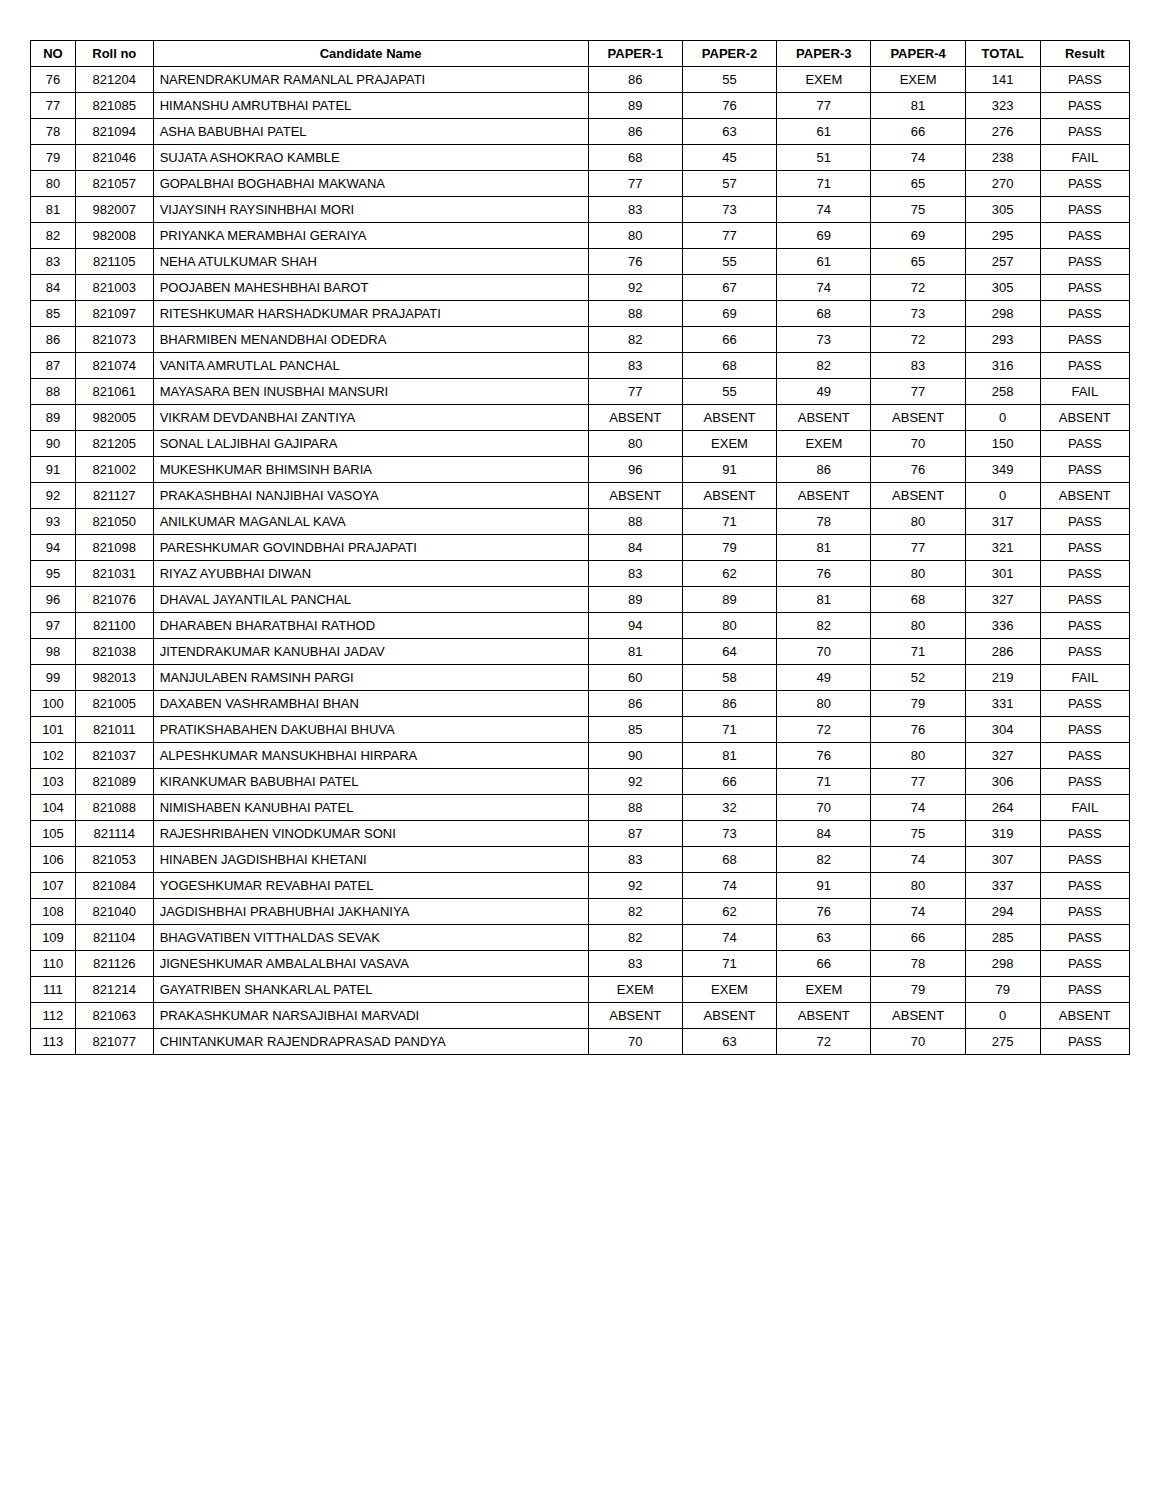| NO | Roll no | Candidate Name | PAPER-1 | PAPER-2 | PAPER-3 | PAPER-4 | TOTAL | Result |
| --- | --- | --- | --- | --- | --- | --- | --- | --- |
| 76 | 821204 | NARENDRAKUMAR RAMANLAL PRAJAPATI | 86 | 55 | EXEM | EXEM | 141 | PASS |
| 77 | 821085 | HIMANSHU AMRUTBHAI PATEL | 89 | 76 | 77 | 81 | 323 | PASS |
| 78 | 821094 | ASHA BABUBHAI PATEL | 86 | 63 | 61 | 66 | 276 | PASS |
| 79 | 821046 | SUJATA ASHOKRAO KAMBLE | 68 | 45 | 51 | 74 | 238 | FAIL |
| 80 | 821057 | GOPALBHAI BOGHABHAI MAKWANA | 77 | 57 | 71 | 65 | 270 | PASS |
| 81 | 982007 | VIJAYSINH RAYSINHBHAI MORI | 83 | 73 | 74 | 75 | 305 | PASS |
| 82 | 982008 | PRIYANKA MERAMBHAI GERAIYA | 80 | 77 | 69 | 69 | 295 | PASS |
| 83 | 821105 | NEHA ATULKUMAR SHAH | 76 | 55 | 61 | 65 | 257 | PASS |
| 84 | 821003 | POOJABEN MAHESHBHAI BAROT | 92 | 67 | 74 | 72 | 305 | PASS |
| 85 | 821097 | RITESHKUMAR HARSHADKUMAR PRAJAPATI | 88 | 69 | 68 | 73 | 298 | PASS |
| 86 | 821073 | BHARMIBEN MENANDBHAI ODEDRA | 82 | 66 | 73 | 72 | 293 | PASS |
| 87 | 821074 | VANITA AMRUTLAL PANCHAL | 83 | 68 | 82 | 83 | 316 | PASS |
| 88 | 821061 | MAYASARA BEN INUSBHAI MANSURI | 77 | 55 | 49 | 77 | 258 | FAIL |
| 89 | 982005 | VIKRAM DEVDANBHAI ZANTIYA | ABSENT | ABSENT | ABSENT | ABSENT | 0 | ABSENT |
| 90 | 821205 | SONAL LALJIBHAI GAJIPARA | 80 | EXEM | EXEM | 70 | 150 | PASS |
| 91 | 821002 | MUKESHKUMAR BHIMSINH BARIA | 96 | 91 | 86 | 76 | 349 | PASS |
| 92 | 821127 | PRAKASHBHAI NANJIBHAI VASOYA | ABSENT | ABSENT | ABSENT | ABSENT | 0 | ABSENT |
| 93 | 821050 | ANILKUMAR MAGANLAL KAVA | 88 | 71 | 78 | 80 | 317 | PASS |
| 94 | 821098 | PARESHKUMAR GOVINDBHAI PRAJAPATI | 84 | 79 | 81 | 77 | 321 | PASS |
| 95 | 821031 | RIYAZ AYUBBHAI DIWAN | 83 | 62 | 76 | 80 | 301 | PASS |
| 96 | 821076 | DHAVAL JAYANTILAL PANCHAL | 89 | 89 | 81 | 68 | 327 | PASS |
| 97 | 821100 | DHARABEN BHARATBHAI RATHOD | 94 | 80 | 82 | 80 | 336 | PASS |
| 98 | 821038 | JITENDRAKUMAR KANUBHAI JADAV | 81 | 64 | 70 | 71 | 286 | PASS |
| 99 | 982013 | MANJULABEN RAMSINH PARGI | 60 | 58 | 49 | 52 | 219 | FAIL |
| 100 | 821005 | DAXABEN VASHRAMBHAI BHAN | 86 | 86 | 80 | 79 | 331 | PASS |
| 101 | 821011 | PRATIKSHABAHEN DAKUBHAI BHUVA | 85 | 71 | 72 | 76 | 304 | PASS |
| 102 | 821037 | ALPESHKUMAR MANSUKHBHAI HIRPARA | 90 | 81 | 76 | 80 | 327 | PASS |
| 103 | 821089 | KIRANKUMAR BABUBHAI PATEL | 92 | 66 | 71 | 77 | 306 | PASS |
| 104 | 821088 | NIMISHABEN KANUBHAI PATEL | 88 | 32 | 70 | 74 | 264 | FAIL |
| 105 | 821114 | RAJESHRIBAHEN VINODKUMAR SONI | 87 | 73 | 84 | 75 | 319 | PASS |
| 106 | 821053 | HINABEN JAGDISHBHAI KHETANI | 83 | 68 | 82 | 74 | 307 | PASS |
| 107 | 821084 | YOGESHKUMAR REVABHAI PATEL | 92 | 74 | 91 | 80 | 337 | PASS |
| 108 | 821040 | JAGDISHBHAI PRABHUBHAI JAKHANIYA | 82 | 62 | 76 | 74 | 294 | PASS |
| 109 | 821104 | BHAGVATIBEN VITTHALDAS SEVAK | 82 | 74 | 63 | 66 | 285 | PASS |
| 110 | 821126 | JIGNESHKUMAR AMBALALBHAI VASAVA | 83 | 71 | 66 | 78 | 298 | PASS |
| 111 | 821214 | GAYATRIBEN SHANKARLAL PATEL | EXEM | EXEM | EXEM | 79 | 79 | PASS |
| 112 | 821063 | PRAKASHKUMAR NARSAJIBHAI MARVADI | ABSENT | ABSENT | ABSENT | ABSENT | 0 | ABSENT |
| 113 | 821077 | CHINTANKUMAR RAJENDRAPRASAD PANDYA | 70 | 63 | 72 | 70 | 275 | PASS |